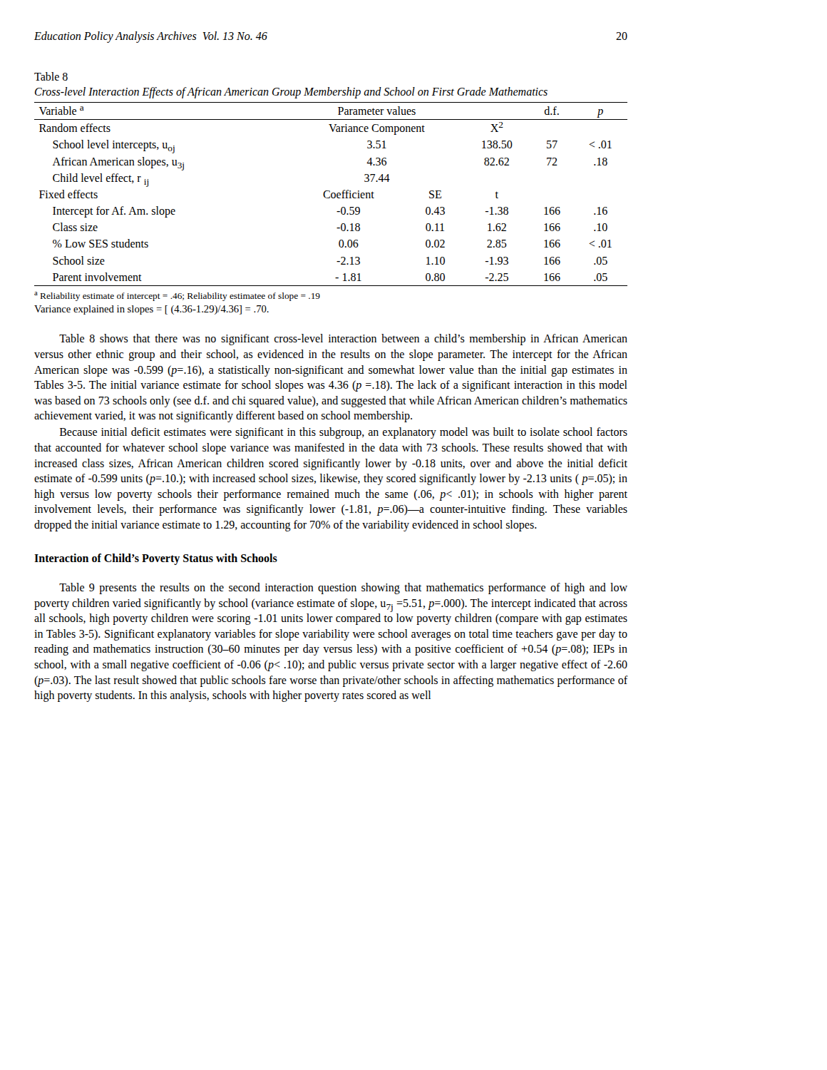Education Policy Analysis Archives Vol. 13 No. 46 20
Table 8
Cross-level Interaction Effects of African American Group Membership and School on First Grade Mathematics
| Variable a | Parameter values | | d.f. | p |
| --- | --- | --- | --- | --- |
| Random effects | Variance Component | X 2 | | |
| School level intercepts, u oj | 3.51 | 138.50 | 57 | < .01 |
| African American slopes, u 3j | 4.36 | 82.62 | 72 | .18 |
| Child level effect, r ij | 37.44 | | | |
| Fixed effects | Coefficient | SE | t | | |
| Intercept for Af. Am. slope | -0.59 | 0.43 | -1.38 | 166 | .16 |
| Class size | -0.18 | 0.11 | 1.62 | 166 | .10 |
| % Low SES students | 0.06 | 0.02 | 2.85 | 166 | < .01 |
| School size | -2.13 | 1.10 | -1.93 | 166 | .05 |
| Parent involvement | - 1.81 | 0.80 | -2.25 | 166 | .05 |
a Reliability estimate of intercept = .46; Reliability estimatee of slope = .19
Variance explained in slopes = [ (4.36-1.29)/4.36] = .70.
Table 8 shows that there was no significant cross-level interaction between a child’s membership in African American versus other ethnic group and their school, as evidenced in the results on the slope parameter. The intercept for the African American slope was -0.599 (p=.16), a statistically non-significant and somewhat lower value than the initial gap estimates in Tables 3-5. The initial variance estimate for school slopes was 4.36 (p =.18). The lack of a significant interaction in this model was based on 73 schools only (see d.f. and chi squared value), and suggested that while African American children’s mathematics achievement varied, it was not significantly different based on school membership.
Because initial deficit estimates were significant in this subgroup, an explanatory model was built to isolate school factors that accounted for whatever school slope variance was manifested in the data with 73 schools. These results showed that with increased class sizes, African American children scored significantly lower by -0.18 units, over and above the initial deficit estimate of -0.599 units (p=.10.); with increased school sizes, likewise, they scored significantly lower by -2.13 units ( p=.05); in high versus low poverty schools their performance remained much the same (.06, p< .01); in schools with higher parent involvement levels, their performance was significantly lower (-1.81, p=.06)—a counter-intuitive finding. These variables dropped the initial variance estimate to 1.29, accounting for 70% of the variability evidenced in school slopes.
Interaction of Child’s Poverty Status with Schools
Table 9 presents the results on the second interaction question showing that mathematics performance of high and low poverty children varied significantly by school (variance estimate of slope, u7j =5.51, p=.000). The intercept indicated that across all schools, high poverty children were scoring -1.01 units lower compared to low poverty children (compare with gap estimates in Tables 3-5). Significant explanatory variables for slope variability were school averages on total time teachers gave per day to reading and mathematics instruction (30–60 minutes per day versus less) with a positive coefficient of +0.54 (p=.08); IEPs in school, with a small negative coefficient of -0.06 (p< .10); and public versus private sector with a larger negative effect of -2.60 (p=.03). The last result showed that public schools fare worse than private/other schools in affecting mathematics performance of high poverty students. In this analysis, schools with higher poverty rates scored as well